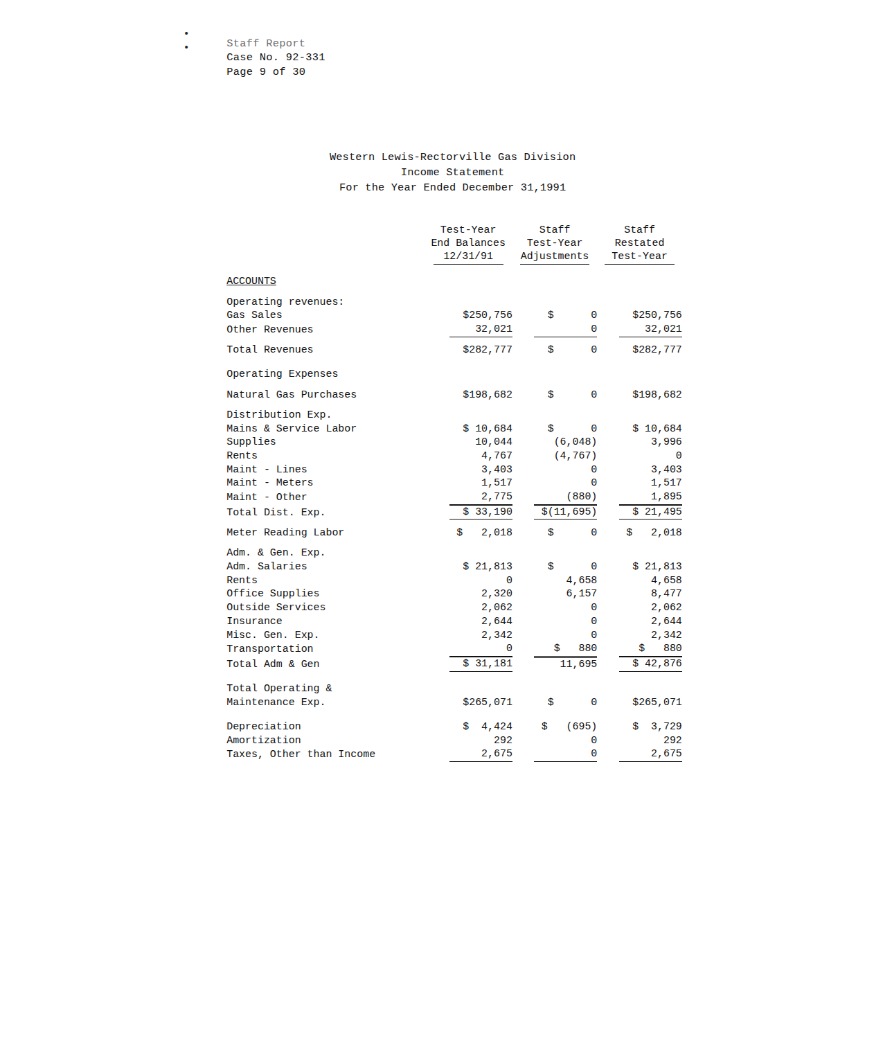•
•
Staff Report
Case No. 92-331
Page 9 of 30
Western Lewis-Rectorville Gas Division
Income Statement
For the Year Ended December 31,1991
| | Test-Year End Balances 12/31/91 | Staff Test-Year Adjustments | Staff Restated Test-Year |
| ACCOUNTS | | | |
| Operating revenues: | | | |
| Gas Sales | $250,756 | $ 0 | $250,756 |
| Other Revenues | 32,021 | 0 | 32,021 |
| Total Revenues | $282,777 | $ 0 | $282,777 |
| Operating Expenses | | | |
| Natural Gas Purchases | $198,682 | $ 0 | $198,682 |
| Distribution Exp. | | | |
| Mains & Service Labor | $ 10,684 | $ 0 | $ 10,684 |
| Supplies | 10,044 | (6,048) | 3,996 |
| Rents | 4,767 | (4,767) | 0 |
| Maint - Lines | 3,403 | 0 | 3,403 |
| Maint - Meters | 1,517 | 0 | 1,517 |
| Maint - Other | 2,775 | (880) | 1,895 |
| Total Dist. Exp. | $ 33,190 | $(11,695) | $ 21,495 |
| Meter Reading Labor | $ 2,018 | $ 0 | $ 2,018 |
| Adm. & Gen. Exp. | | | |
| Adm. Salaries | $ 21,813 | $ 0 | $ 21,813 |
| Rents | 0 | 4,658 | 4,658 |
| Office Supplies | 2,320 | 6,157 | 8,477 |
| Outside Services | 2,062 | 0 | 2,062 |
| Insurance | 2,644 | 0 | 2,644 |
| Misc. Gen. Exp. | 2,342 | 0 | 2,342 |
| Transportation | 0 | $ 880 | $ 880 |
| Total Adm & Gen | $ 31,181 | 11,695 | $ 42,876 |
| Total Operating & | | | |
| Maintenance Exp. | $265,071 | $ 0 | $265,071 |
| Depreciation | $ 4,424 | $ (695) | $ 3,729 |
| Amortization | 292 | 0 | 292 |
| Taxes, Other than Income | 2,675 | 0 | 2,675 |